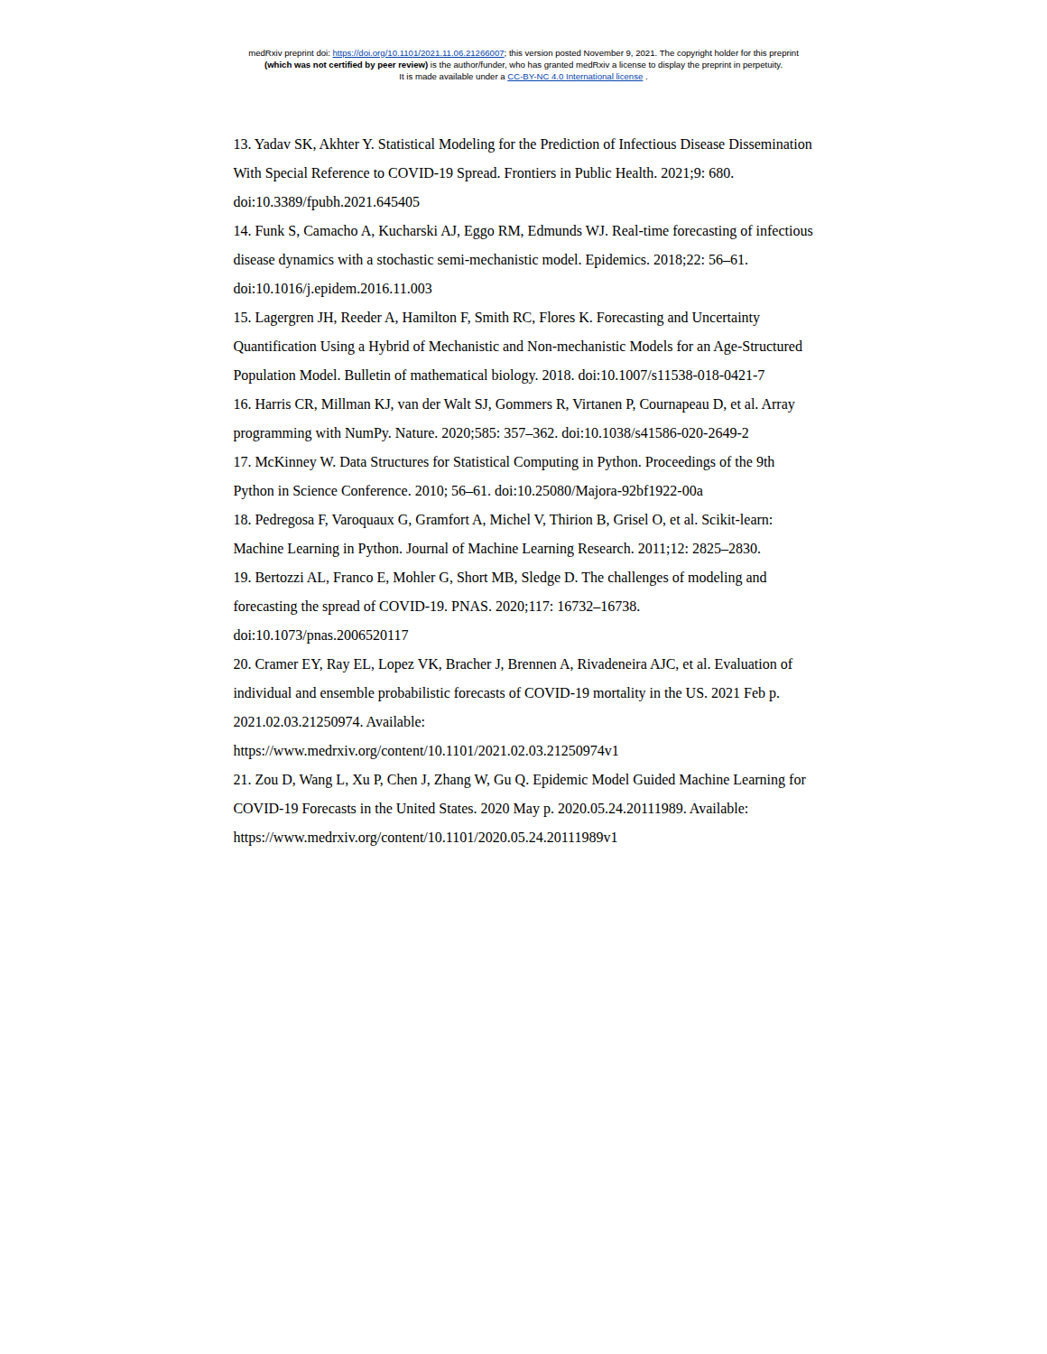medRxiv preprint doi: https://doi.org/10.1101/2021.11.06.21266007; this version posted November 9, 2021. The copyright holder for this preprint
(which was not certified by peer review) is the author/funder, who has granted medRxiv a license to display the preprint in perpetuity.
It is made available under a CC-BY-NC 4.0 International license .
13. Yadav SK, Akhter Y. Statistical Modeling for the Prediction of Infectious Disease Dissemination With Special Reference to COVID-19 Spread. Frontiers in Public Health. 2021;9: 680. doi:10.3389/fpubh.2021.645405
14. Funk S, Camacho A, Kucharski AJ, Eggo RM, Edmunds WJ. Real-time forecasting of infectious disease dynamics with a stochastic semi-mechanistic model. Epidemics. 2018;22: 56–61. doi:10.1016/j.epidem.2016.11.003
15. Lagergren JH, Reeder A, Hamilton F, Smith RC, Flores K. Forecasting and Uncertainty Quantification Using a Hybrid of Mechanistic and Non-mechanistic Models for an Age-Structured Population Model. Bulletin of mathematical biology. 2018. doi:10.1007/s11538-018-0421-7
16. Harris CR, Millman KJ, van der Walt SJ, Gommers R, Virtanen P, Cournapeau D, et al. Array programming with NumPy. Nature. 2020;585: 357–362. doi:10.1038/s41586-020-2649-2
17. McKinney W. Data Structures for Statistical Computing in Python. Proceedings of the 9th Python in Science Conference. 2010; 56–61. doi:10.25080/Majora-92bf1922-00a
18. Pedregosa F, Varoquaux G, Gramfort A, Michel V, Thirion B, Grisel O, et al. Scikit-learn: Machine Learning in Python. Journal of Machine Learning Research. 2011;12: 2825–2830.
19. Bertozzi AL, Franco E, Mohler G, Short MB, Sledge D. The challenges of modeling and forecasting the spread of COVID-19. PNAS. 2020;117: 16732–16738. doi:10.1073/pnas.2006520117
20. Cramer EY, Ray EL, Lopez VK, Bracher J, Brennen A, Rivadeneira AJC, et al. Evaluation of individual and ensemble probabilistic forecasts of COVID-19 mortality in the US. 2021 Feb p. 2021.02.03.21250974. Available: https://www.medrxiv.org/content/10.1101/2021.02.03.21250974v1
21. Zou D, Wang L, Xu P, Chen J, Zhang W, Gu Q. Epidemic Model Guided Machine Learning for COVID-19 Forecasts in the United States. 2020 May p. 2020.05.24.20111989. Available: https://www.medrxiv.org/content/10.1101/2020.05.24.20111989v1